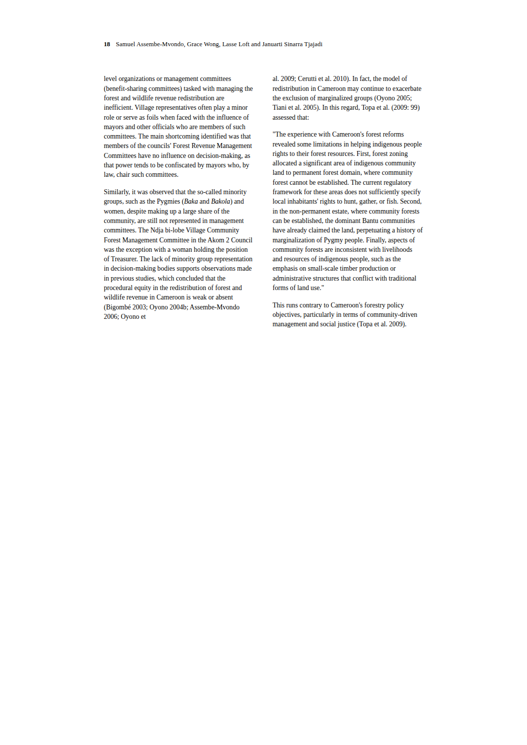18 Samuel Assembe-Mvondo, Grace Wong, Lasse Loft and Januarti Sinarra Tjajadi
level organizations or management committees (benefit-sharing committees) tasked with managing the forest and wildlife revenue redistribution are inefficient. Village representatives often play a minor role or serve as foils when faced with the influence of mayors and other officials who are members of such committees. The main shortcoming identified was that members of the councils' Forest Revenue Management Committees have no influence on decision-making, as that power tends to be confiscated by mayors who, by law, chair such committees.
Similarly, it was observed that the so-called minority groups, such as the Pygmies (Baka and Bakola) and women, despite making up a large share of the community, are still not represented in management committees. The Ndja bi-lobe Village Community Forest Management Committee in the Akom 2 Council was the exception with a woman holding the position of Treasurer. The lack of minority group representation in decision-making bodies supports observations made in previous studies, which concluded that the procedural equity in the redistribution of forest and wildlife revenue in Cameroon is weak or absent (Bigombé 2003; Oyono 2004b; Assembe-Mvondo 2006; Oyono et
al. 2009; Cerutti et al. 2010). In fact, the model of redistribution in Cameroon may continue to exacerbate the exclusion of marginalized groups (Oyono 2005; Tiani et al. 2005). In this regard, Topa et al. (2009: 99) assessed that:
"The experience with Cameroon's forest reforms revealed some limitations in helping indigenous people rights to their forest resources. First, forest zoning allocated a significant area of indigenous community land to permanent forest domain, where community forest cannot be established. The current regulatory framework for these areas does not sufficiently specify local inhabitants' rights to hunt, gather, or fish. Second, in the non-permanent estate, where community forests can be established, the dominant Bantu communities have already claimed the land, perpetuating a history of marginalization of Pygmy people. Finally, aspects of community forests are inconsistent with livelihoods and resources of indigenous people, such as the emphasis on small-scale timber production or administrative structures that conflict with traditional forms of land use."
This runs contrary to Cameroon's forestry policy objectives, particularly in terms of community-driven management and social justice (Topa et al. 2009).